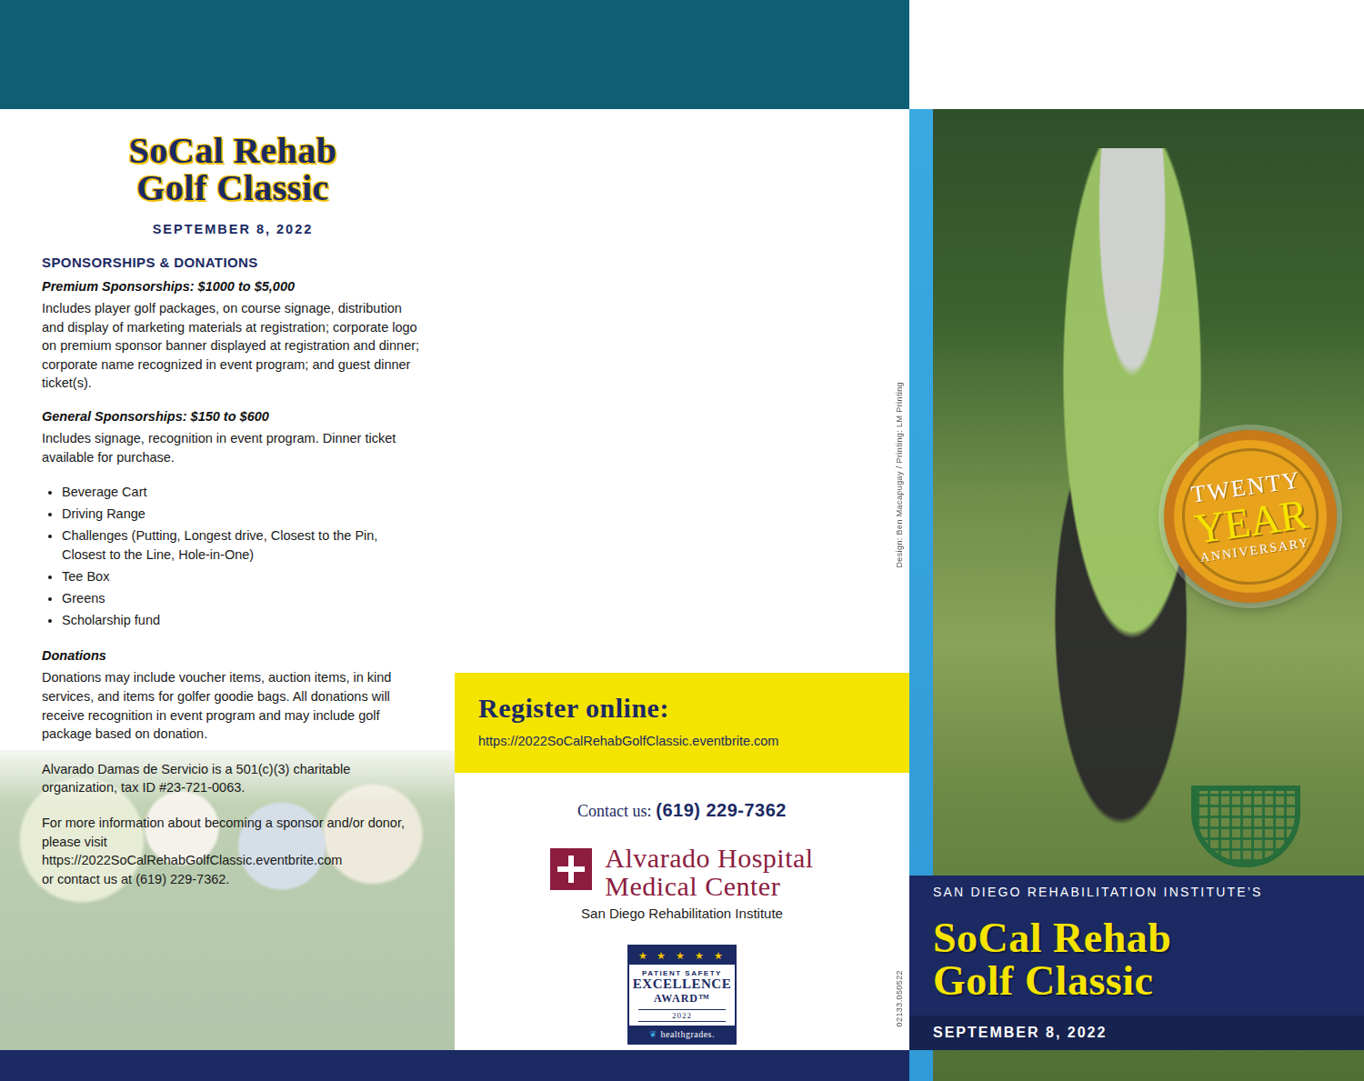SoCal Rehab
Golf Classic
SEPTEMBER 8, 2022
Sponsorships & Donations
Premium Sponsorships: $1000 to $5,000
Includes player golf packages, on course signage, distribution and display of marketing materials at registration; corporate logo on premium sponsor banner displayed at registration and dinner; corporate name recognized in event program; and guest dinner ticket(s).
General Sponsorships: $150 to $600
Includes signage, recognition in event program. Dinner ticket available for purchase.
Beverage Cart
Driving Range
Challenges (Putting, Longest drive, Closest to the Pin, Closest to the Line, Hole-in-One)
Tee Box
Greens
Scholarship fund
Donations
Donations may include voucher items, auction items, in kind services, and items for golfer goodie bags. All donations will receive recognition in event program and may include golf package based on donation.
Alvarado Damas de Servicio is a 501(c)(3) charitable organization, tax ID #23-721-0063.
For more information about becoming a sponsor and/or donor, please visit
https://2022SoCalRehabGolfClassic.eventbrite.com
or contact us at (619) 229-7362.
Register online:
https://2022SoCalRehabGolfClassic.eventbrite.com
Contact us: (619) 229-7362
Alvarado Hospital Medical Center
San Diego Rehabilitation Institute
★ ★ ★ ★ ★
PATIENT SAFETY
EXCELLENCE
AWARD™
2022
healthgrades.
Design: Ben Macapugay / Printing: LM Printing
02133.050522
TWENTY YEAR ANNIVERSARY
San Diego Rehabilitation Institute’s
SoCal Rehab
Golf Classic
SEPTEMBER 8, 2022